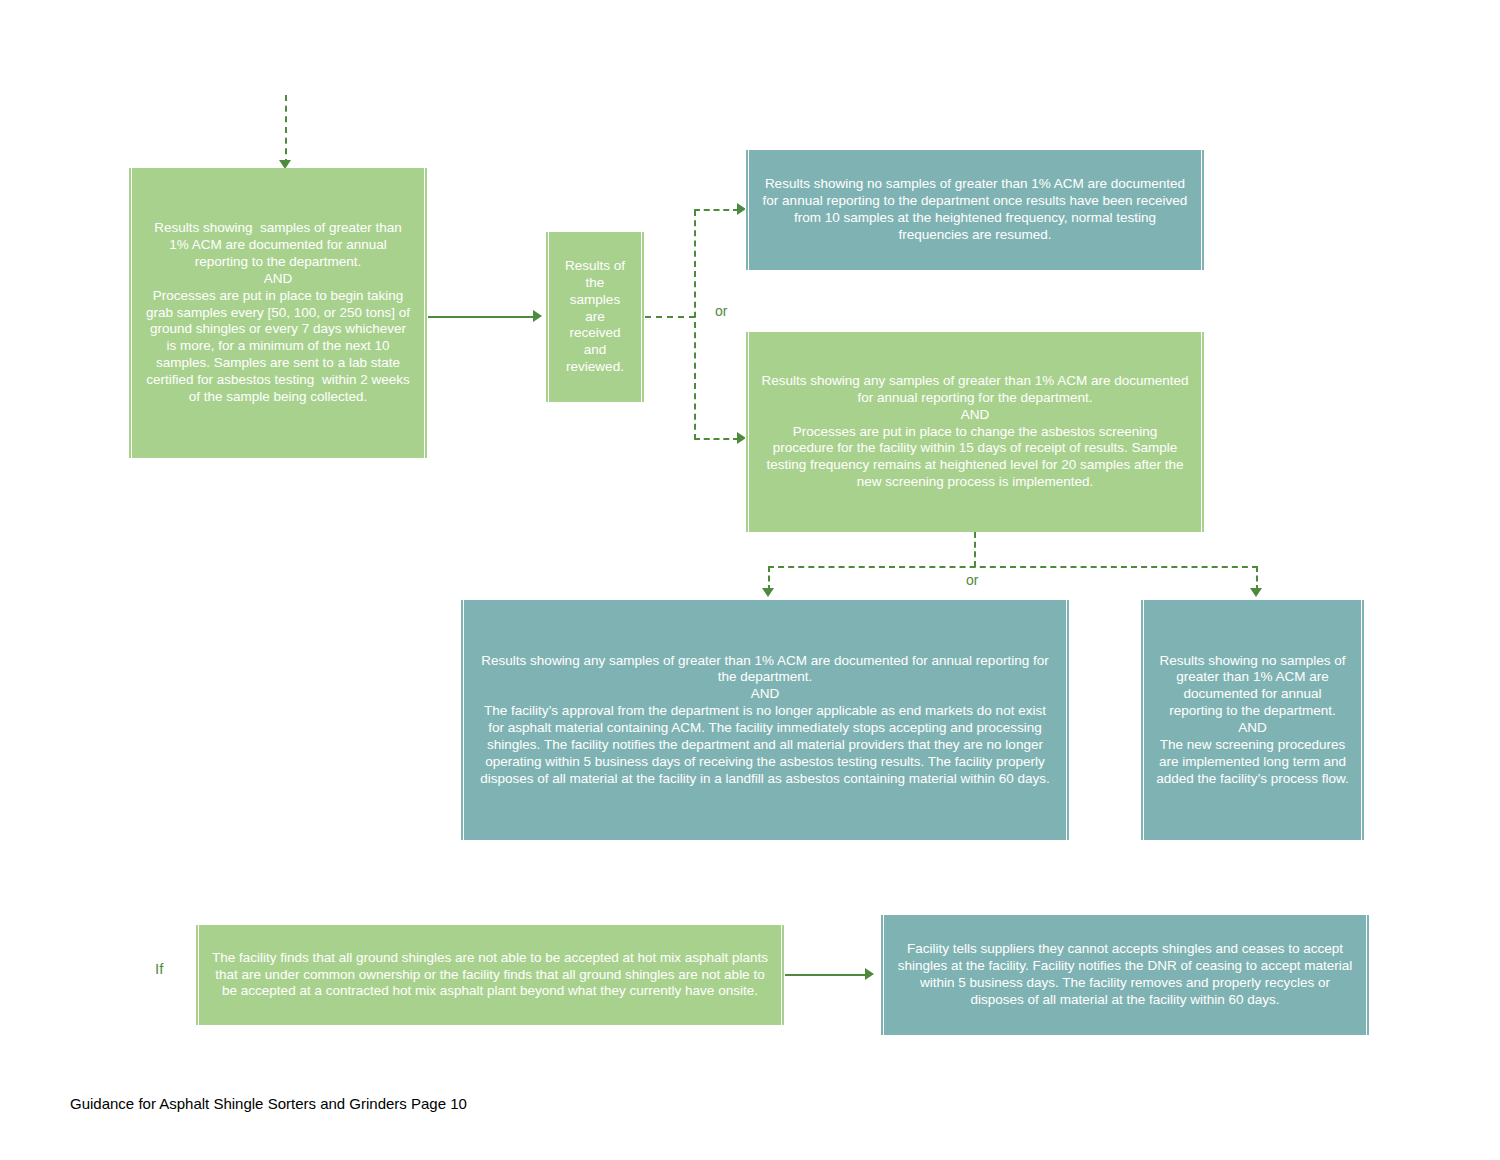or
or
If
Results showing samples of greater than 1% ACM are documented for annual reporting to the department.
AND
Processes are put in place to begin taking grab samples every [50, 100, or 250 tons] of ground shingles or every 7 days whichever is more, for a minimum of the next 10 samples. Samples are sent to a lab state certified for asbestos testing within 2 weeks of the sample being collected.
Results of the samples are received and reviewed.
Results showing no samples of greater than 1% ACM are documented for annual reporting to the department once results have been received from 10 samples at the heightened frequency, normal testing frequencies are resumed.
Results showing any samples of greater than 1% ACM are documented for annual reporting for the department.
AND
Processes are put in place to change the asbestos screening procedure for the facility within 15 days of receipt of results. Sample testing frequency remains at heightened level for 20 samples after the new screening process is implemented.
Results showing any samples of greater than 1% ACM are documented for annual reporting for the department.
AND
The facility’s approval from the department is no longer applicable as end markets do not exist for asphalt material containing ACM. The facility immediately stops accepting and processing shingles. The facility notifies the department and all material providers that they are no longer operating within 5 business days of receiving the asbestos testing results. The facility properly disposes of all material at the facility in a landfill as asbestos containing material within 60 days.
Results showing no samples of greater than 1% ACM are documented for annual reporting to the department.
AND
The new screening procedures are implemented long term and added the facility’s process flow.
The facility finds that all ground shingles are not able to be accepted at hot mix asphalt plants that are under common ownership or the facility finds that all ground shingles are not able to be accepted at a contracted hot mix asphalt plant beyond what they currently have onsite.
Facility tells suppliers they cannot accepts shingles and ceases to accept shingles at the facility. Facility notifies the DNR of ceasing to accept material within 5 business days. The facility removes and properly recycles or disposes of all material at the facility within 60 days.
Guidance for Asphalt Shingle Sorters and Grinders Page 10